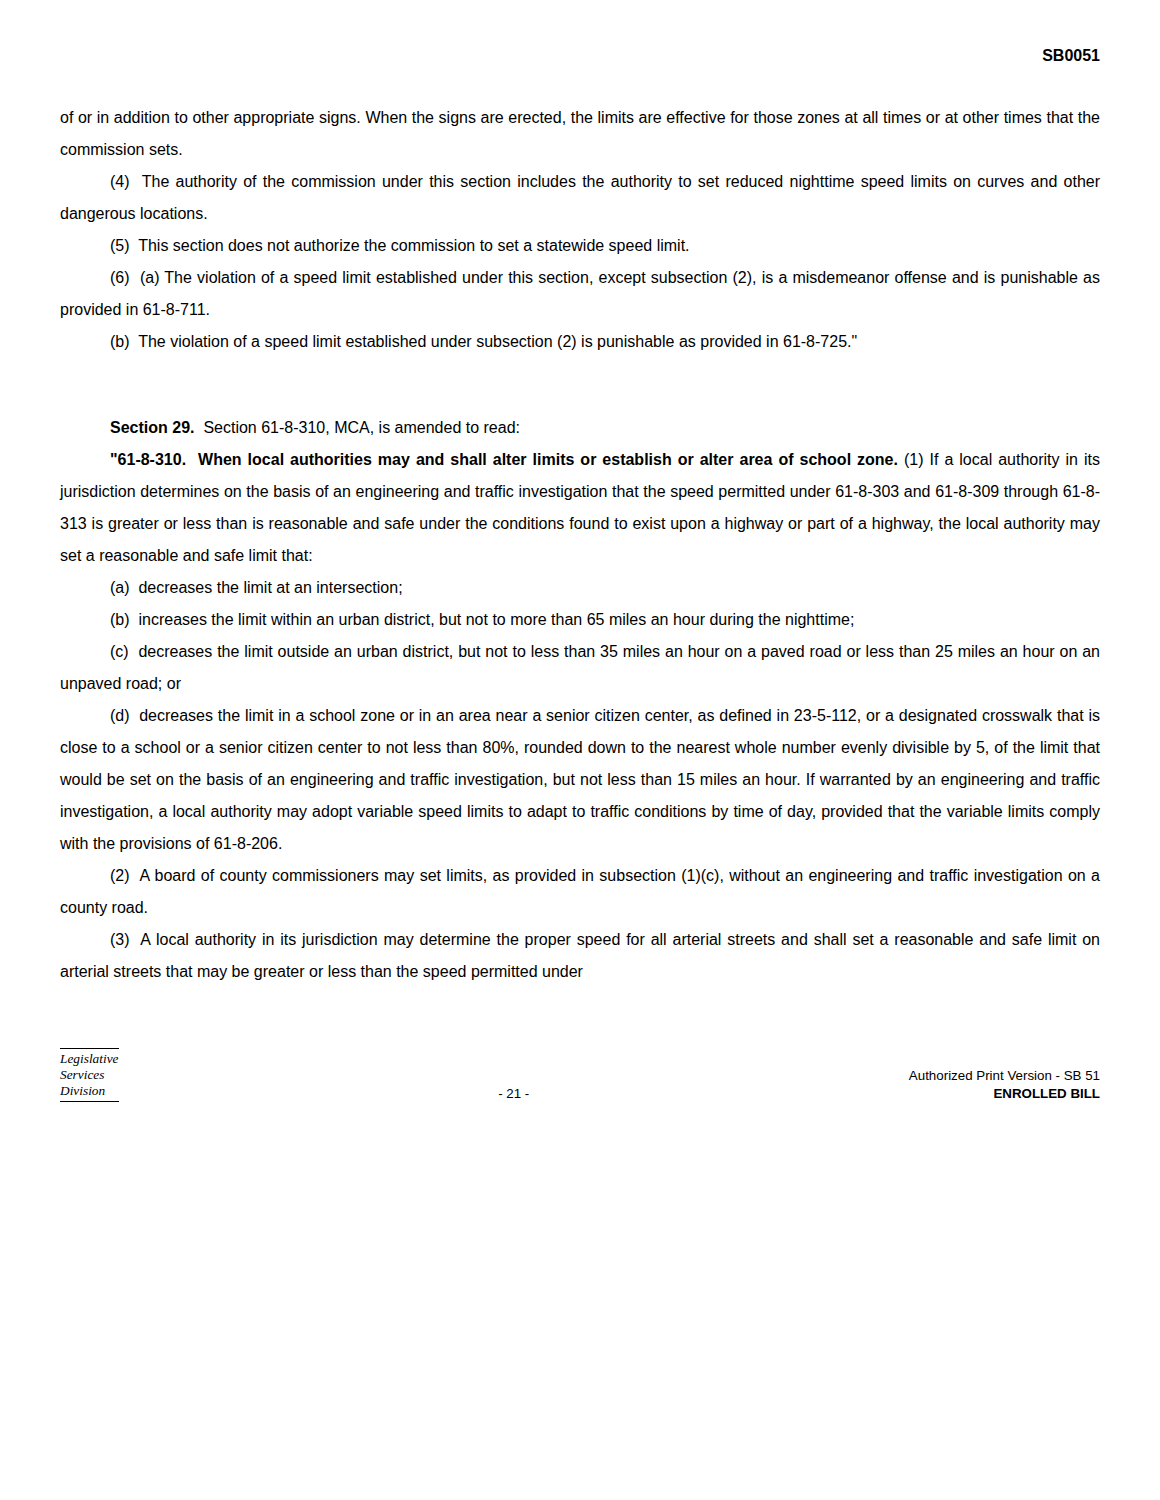SB0051
of or in addition to other appropriate signs. When the signs are erected, the limits are effective for those zones at all times or at other times that the commission sets.
(4) The authority of the commission under this section includes the authority to set reduced nighttime speed limits on curves and other dangerous locations.
(5) This section does not authorize the commission to set a statewide speed limit.
(6) (a) The violation of a speed limit established under this section, except subsection (2), is a misdemeanor offense and is punishable as provided in 61-8-711.
(b) The violation of a speed limit established under subsection (2) is punishable as provided in 61-8-725."
Section 29. Section 61-8-310, MCA, is amended to read:
"61-8-310. When local authorities may and shall alter limits or establish or alter area of school zone. (1) If a local authority in its jurisdiction determines on the basis of an engineering and traffic investigation that the speed permitted under 61-8-303 and 61-8-309 through 61-8-313 is greater or less than is reasonable and safe under the conditions found to exist upon a highway or part of a highway, the local authority may set a reasonable and safe limit that:
(a) decreases the limit at an intersection;
(b) increases the limit within an urban district, but not to more than 65 miles an hour during the nighttime;
(c) decreases the limit outside an urban district, but not to less than 35 miles an hour on a paved road or less than 25 miles an hour on an unpaved road; or
(d) decreases the limit in a school zone or in an area near a senior citizen center, as defined in 23-5-112, or a designated crosswalk that is close to a school or a senior citizen center to not less than 80%, rounded down to the nearest whole number evenly divisible by 5, of the limit that would be set on the basis of an engineering and traffic investigation, but not less than 15 miles an hour. If warranted by an engineering and traffic investigation, a local authority may adopt variable speed limits to adapt to traffic conditions by time of day, provided that the variable limits comply with the provisions of 61-8-206.
(2) A board of county commissioners may set limits, as provided in subsection (1)(c), without an engineering and traffic investigation on a county road.
(3) A local authority in its jurisdiction may determine the proper speed for all arterial streets and shall set a reasonable and safe limit on arterial streets that may be greater or less than the speed permitted under
Legislative
Services
Division
- 21 -
Authorized Print Version - SB 51
ENROLLED BILL